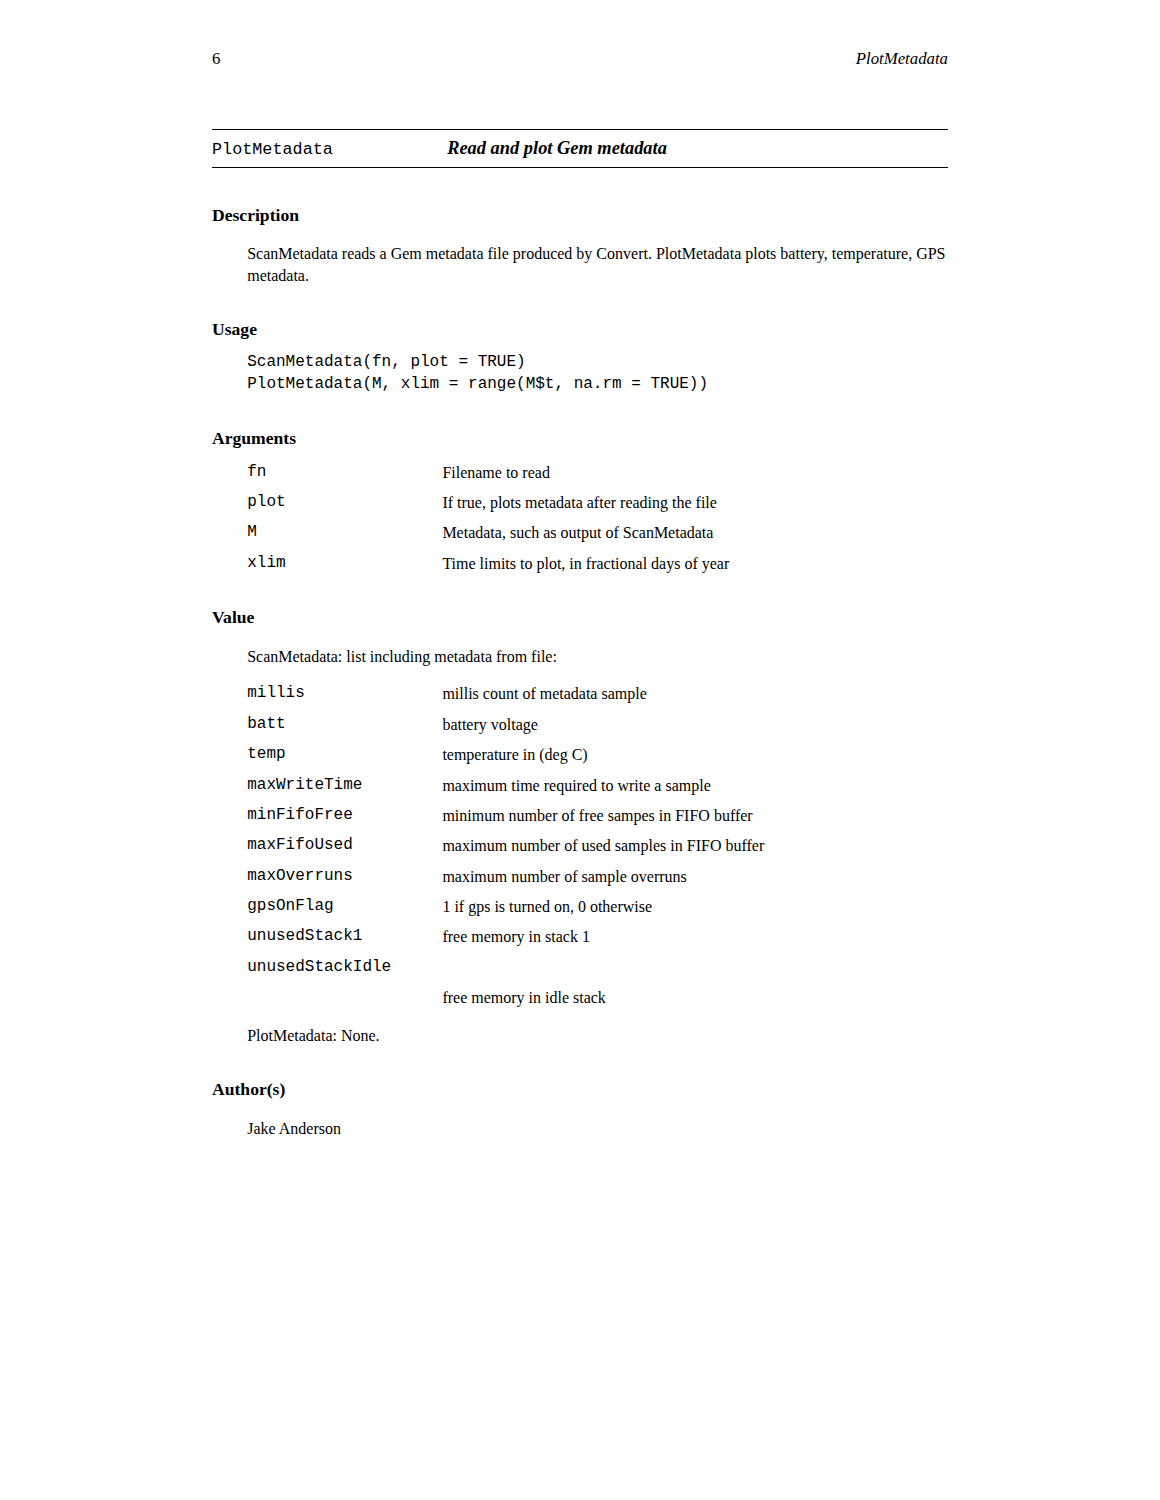6 PlotMetadata
PlotMetadata Read and plot Gem metadata
Description
ScanMetadata reads a Gem metadata file produced by Convert. PlotMetadata plots battery, temperature, GPS metadata.
Usage
ScanMetadata(fn, plot = TRUE)
PlotMetadata(M, xlim = range(M$t, na.rm = TRUE))
Arguments
fn
Filename to read
plot
If true, plots metadata after reading the file
M
Metadata, such as output of ScanMetadata
xlim
Time limits to plot, in fractional days of year
Value
ScanMetadata: list including metadata from file:
millis
millis count of metadata sample
batt
battery voltage
temp
temperature in (deg C)
maxWriteTime
maximum time required to write a sample
minFifoFree
minimum number of free sampes in FIFO buffer
maxFifoUsed
maximum number of used samples in FIFO buffer
maxOverruns
maximum number of sample overruns
gpsOnFlag
1 if gps is turned on, 0 otherwise
unusedStack1
free memory in stack 1
unusedStackIdle
free memory in idle stack
PlotMetadata: None.
Author(s)
Jake Anderson